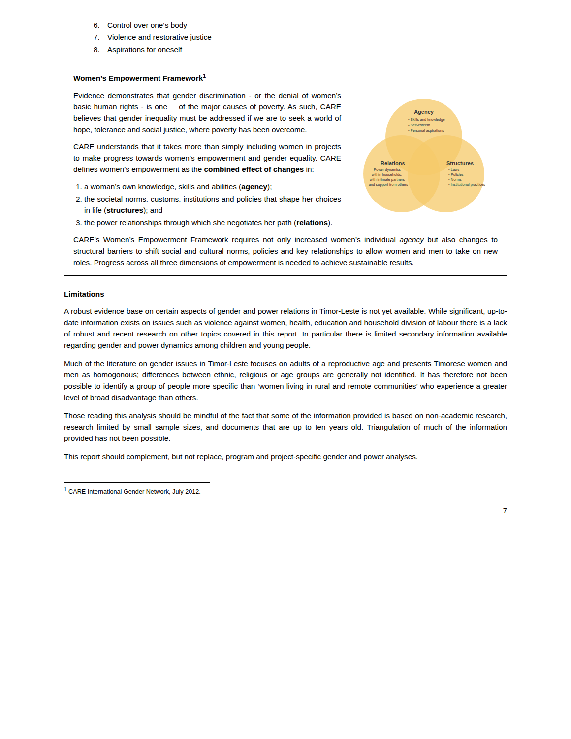6. Control over one‘s body
7. Violence and restorative justice
8. Aspirations for oneself
Women’s Empowerment Framework1
Agency • Skills and knowledge • Self-esteem • Personal aspirations Relations Power dynamics within households, with intimate partners and support from others Structures • Laws • Policies • Norms • Institutional practices
Evidence demonstrates that gender discrimination - or the denial of women’s basic human rights - is one of the major causes of poverty. As such, CARE believes that gender inequality must be addressed if we are to seek a world of hope, tolerance and social justice, where poverty has been overcome.
CARE understands that it takes more than simply including women in projects to make progress towards women’s empowerment and gender equality. CARE defines women’s empowerment as the combined effect of changes in:
a woman’s own knowledge, skills and abilities (agency);
the societal norms, customs, institutions and policies that shape her choices in life (structures); and
the power relationships through which she negotiates her path (relations).
CARE’s Women’s Empowerment Framework requires not only increased women’s individual agency but also changes to structural barriers to shift social and cultural norms, policies and key relationships to allow women and men to take on new roles. Progress across all three dimensions of empowerment is needed to achieve sustainable results.
Limitations
A robust evidence base on certain aspects of gender and power relations in Timor-Leste is not yet available. While significant, up-to-date information exists on issues such as violence against women, health, education and household division of labour there is a lack of robust and recent research on other topics covered in this report. In particular there is limited secondary information available regarding gender and power dynamics among children and young people.
Much of the literature on gender issues in Timor-Leste focuses on adults of a reproductive age and presents Timorese women and men as homogonous; differences between ethnic, religious or age groups are generally not identified. It has therefore not been possible to identify a group of people more specific than ‘women living in rural and remote communities’ who experience a greater level of broad disadvantage than others.
Those reading this analysis should be mindful of the fact that some of the information provided is based on non-academic research, research limited by small sample sizes, and documents that are up to ten years old. Triangulation of much of the information provided has not been possible.
This report should complement, but not replace, program and project-specific gender and power analyses.
1 CARE International Gender Network, July 2012.
7